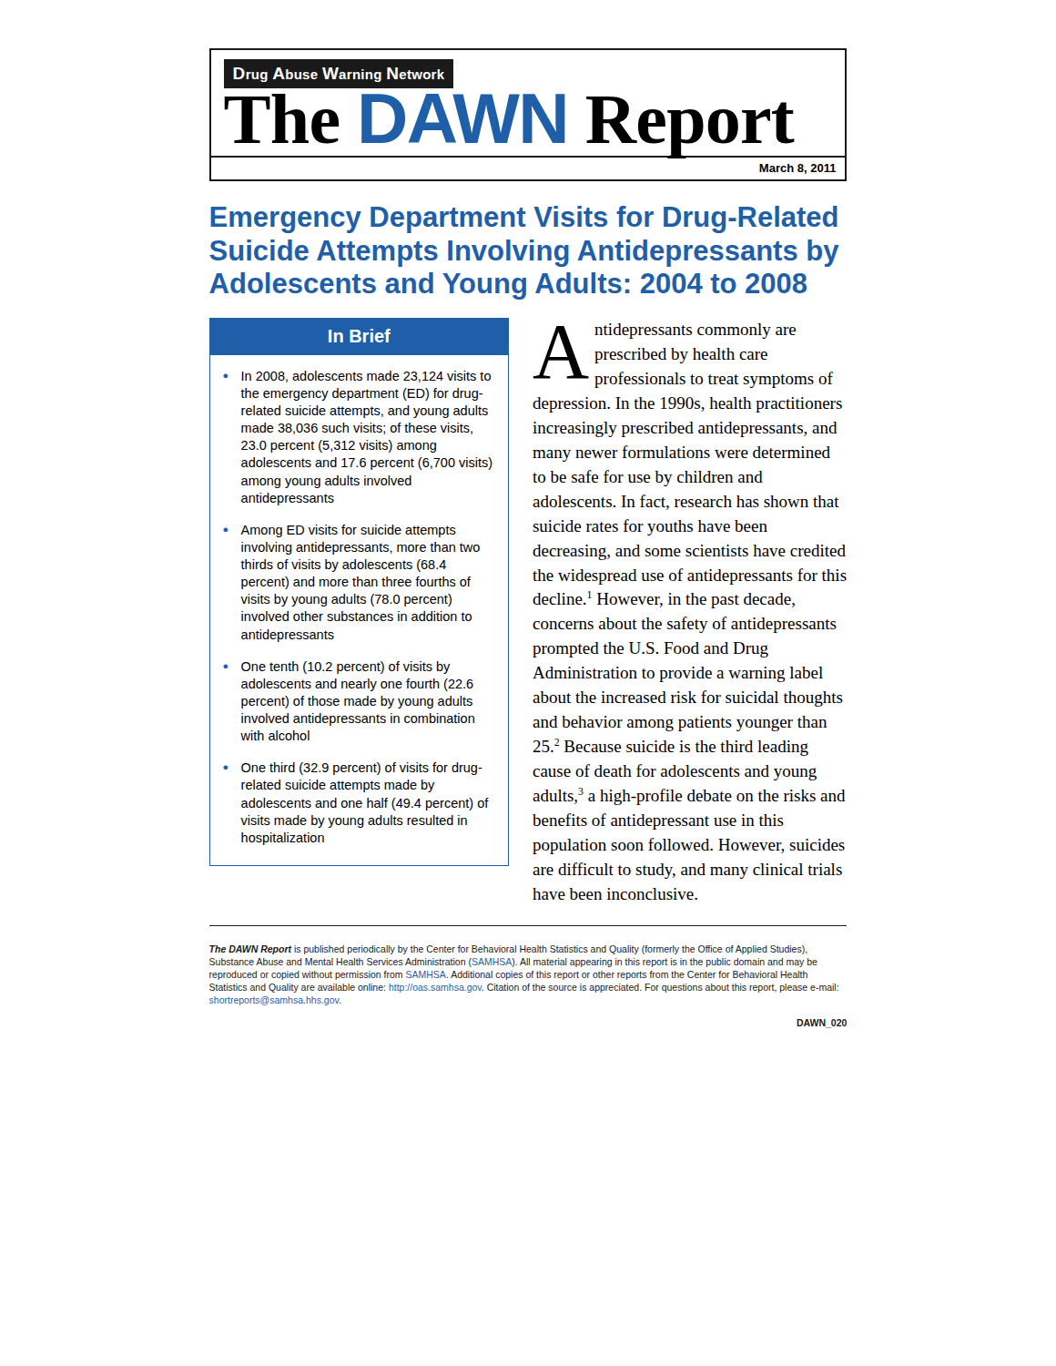Drug Abuse Warning Network
The DAWN Report
March 8, 2011
Emergency Department Visits for Drug-Related Suicide Attempts Involving Antidepressants by Adolescents and Young Adults: 2004 to 2008
In Brief
In 2008, adolescents made 23,124 visits to the emergency department (ED) for drug-related suicide attempts, and young adults made 38,036 such visits; of these visits, 23.0 percent (5,312 visits) among adolescents and 17.6 percent (6,700 visits) among young adults involved antidepressants
Among ED visits for suicide attempts involving antidepressants, more than two thirds of visits by adolescents (68.4 percent) and more than three fourths of visits by young adults (78.0 percent) involved other substances in addition to antidepressants
One tenth (10.2 percent) of visits by adolescents and nearly one fourth (22.6 percent) of those made by young adults involved antidepressants in combination with alcohol
One third (32.9 percent) of visits for drug-related suicide attempts made by adolescents and one half (49.4 percent) of visits made by young adults resulted in hospitalization
Antidepressants commonly are prescribed by health care professionals to treat symptoms of depression. In the 1990s, health practitioners increasingly prescribed antidepressants, and many newer formulations were determined to be safe for use by children and adolescents. In fact, research has shown that suicide rates for youths have been decreasing, and some scientists have credited the widespread use of antidepressants for this decline.1 However, in the past decade, concerns about the safety of antidepressants prompted the U.S. Food and Drug Administration to provide a warning label about the increased risk for suicidal thoughts and behavior among patients younger than 25.2 Because suicide is the third leading cause of death for adolescents and young adults,3 a high-profile debate on the risks and benefits of antidepressant use in this population soon followed. However, suicides are difficult to study, and many clinical trials have been inconclusive.
The DAWN Report is published periodically by the Center for Behavioral Health Statistics and Quality (formerly the Office of Applied Studies), Substance Abuse and Mental Health Services Administration (SAMHSA). All material appearing in this report is in the public domain and may be reproduced or copied without permission from SAMHSA. Additional copies of this report or other reports from the Center for Behavioral Health Statistics and Quality are available online: http://oas.samhsa.gov. Citation of the source is appreciated. For questions about this report, please e-mail: shortreports@samhsa.hhs.gov.
DAWN_020